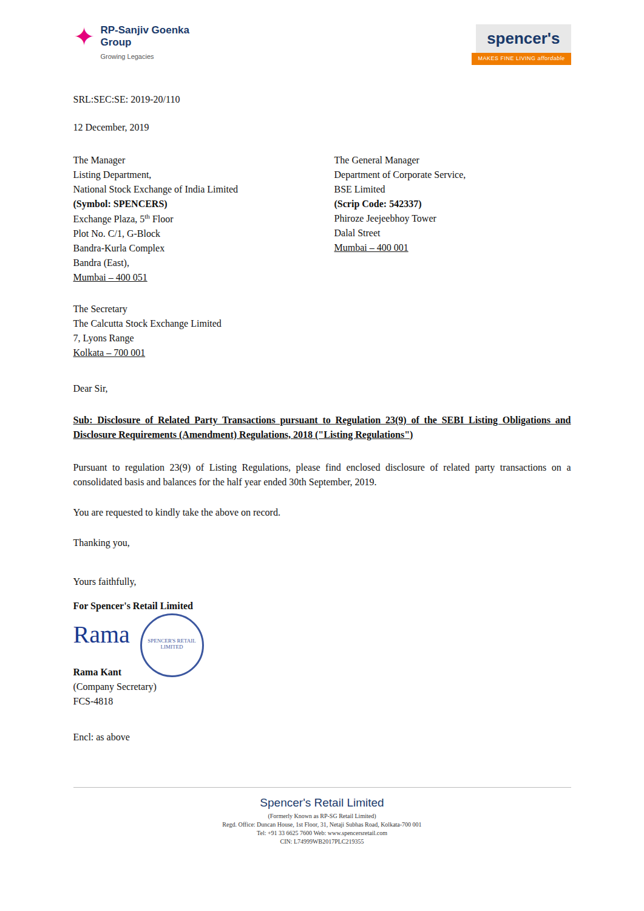✦
RP-Sanjiv Goenka
Group
Growing Legacies
spencer's
MAKES FINE LIVING affordable
SRL:SEC:SE: 2019-20/110
12 December, 2019
The Manager
Listing Department,
National Stock Exchange of India Limited
(Symbol: SPENCERS)
Exchange Plaza, 5th Floor
Plot No. C/1, G-Block
Bandra-Kurla Complex
Bandra (East),
Mumbai – 400 051
The General Manager
Department of Corporate Service,
BSE Limited
(Scrip Code: 542337)
Phiroze Jeejeebhoy Tower
Dalal Street
Mumbai – 400 001
The Secretary
The Calcutta Stock Exchange Limited
7, Lyons Range
Kolkata – 700 001
Dear Sir,
Sub: Disclosure of Related Party Transactions pursuant to Regulation 23(9) of the SEBI Listing Obligations and Disclosure Requirements (Amendment) Regulations, 2018 ("Listing Regulations")
Pursuant to regulation 23(9) of Listing Regulations, please find enclosed disclosure of related party transactions on a consolidated basis and balances for the half year ended 30th September, 2019.
You are requested to kindly take the above on record.
Thanking you,
Yours faithfully,
For Spencer's Retail Limited
Rama
SPENCER'S RETAIL LIMITED
Rama Kant
(Company Secretary)
FCS-4818
Encl: as above
Spencer's Retail Limited
(Formerly Known as RP-SG Retail Limited)
Regd. Office: Duncan House, 1st Floor, 31, Netaji Subhas Road, Kolkata-700 001
Tel: +91 33 6625 7600 Web: www.spencersretail.com
CIN: L74999WB2017PLC219355